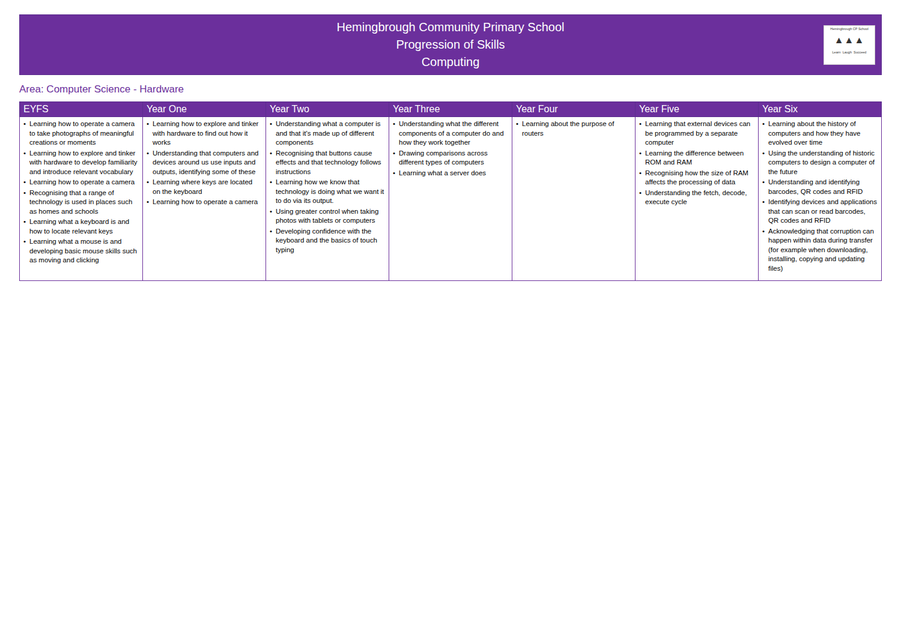Hemingbrough Community Primary School
Progression of Skills
Computing
Hemingbrough CP School
▲▲▲
Learn Laugh Succeed
Area: Computer Science - Hardware
| EYFS | Year One | Year Two | Year Three | Year Four | Year Five | Year Six |
| --- | --- | --- | --- | --- | --- | --- |
| Learning how to operate a camera to take photographs of meaningful creations or moments Learning how to explore and tinker with hardware to develop familiarity and introduce relevant vocabulary Learning how to operate a camera Recognising that a range of technology is used in places such as homes and schools Learning what a keyboard is and how to locate relevant keys Learning what a mouse is and developing basic mouse skills such as moving and clicking | Learning how to explore and tinker with hardware to find out how it works Understanding that computers and devices around us use inputs and outputs, identifying some of these Learning where keys are located on the keyboard Learning how to operate a camera | Understanding what a computer is and that it's made up of different components Recognising that buttons cause effects and that technology follows instructions Learning how we know that technology is doing what we want it to do via its output. Using greater control when taking photos with tablets or computers Developing confidence with the keyboard and the basics of touch typing | Understanding what the different components of a computer do and how they work together Drawing comparisons across different types of computers Learning what a server does | Learning about the purpose of routers | Learning that external devices can be programmed by a separate computer Learning the difference between ROM and RAM Recognising how the size of RAM affects the processing of data Understanding the fetch, decode, execute cycle | Learning about the history of computers and how they have evolved over time Using the understanding of historic computers to design a computer of the future Understanding and identifying barcodes, QR codes and RFID Identifying devices and applications that can scan or read barcodes, QR codes and RFID Acknowledging that corruption can happen within data during transfer (for example when downloading, installing, copying and updating files) |